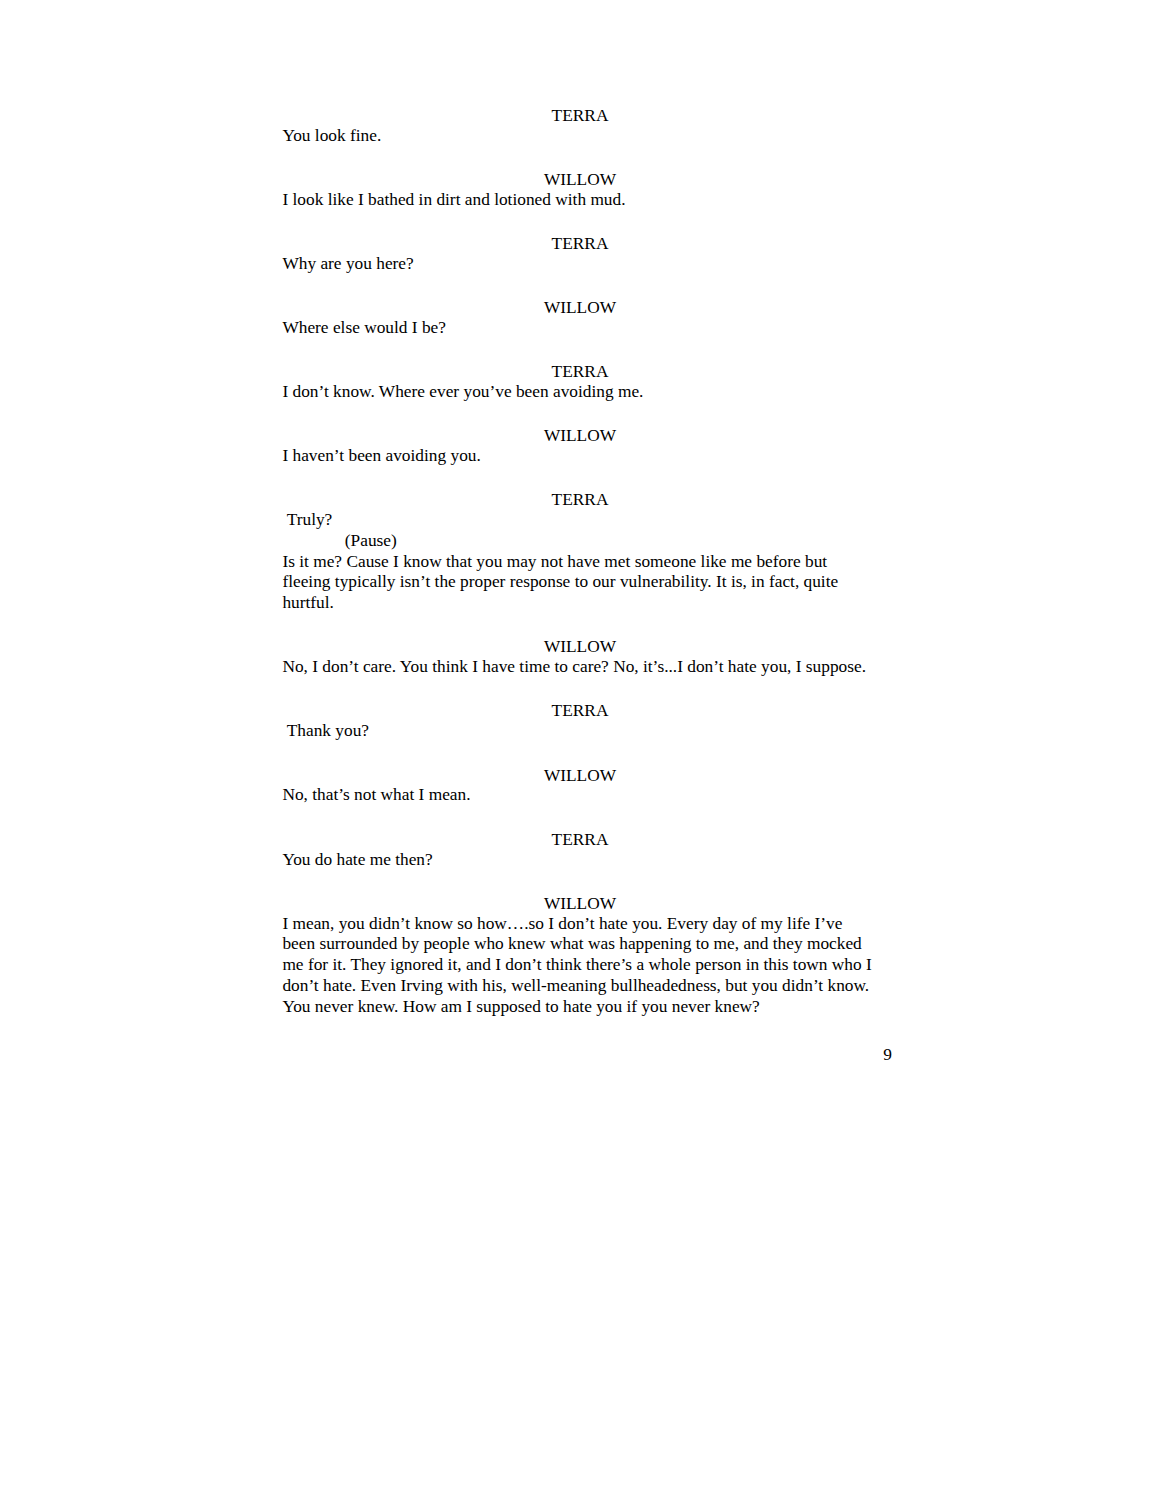TERRA
You look fine.
WILLOW
I look like I bathed in dirt and lotioned with mud.
TERRA
Why are you here?
WILLOW
Where else would I be?
TERRA
I don’t know. Where ever you’ve been avoiding me.
WILLOW
I haven’t been avoiding you.
TERRA
Truly?
(Pause)
Is it me? Cause I know that you may not have met someone like me before but fleeing typically isn’t the proper response to our vulnerability. It is, in fact, quite hurtful.
WILLOW
No, I don’t care. You think I have time to care? No, it’s...I don’t hate you, I suppose.
TERRA
Thank you?
WILLOW
No, that’s not what I mean.
TERRA
You do hate me then?
WILLOW
I mean, you didn’t know so how….so I don’t hate you. Every day of my life I’ve been surrounded by people who knew what was happening to me, and they mocked me for it. They ignored it, and I don’t think there’s a whole person in this town who I don’t hate. Even Irving with his, well-meaning bullheadedness, but you didn’t know. You never knew. How am I supposed to hate you if you never knew?
9